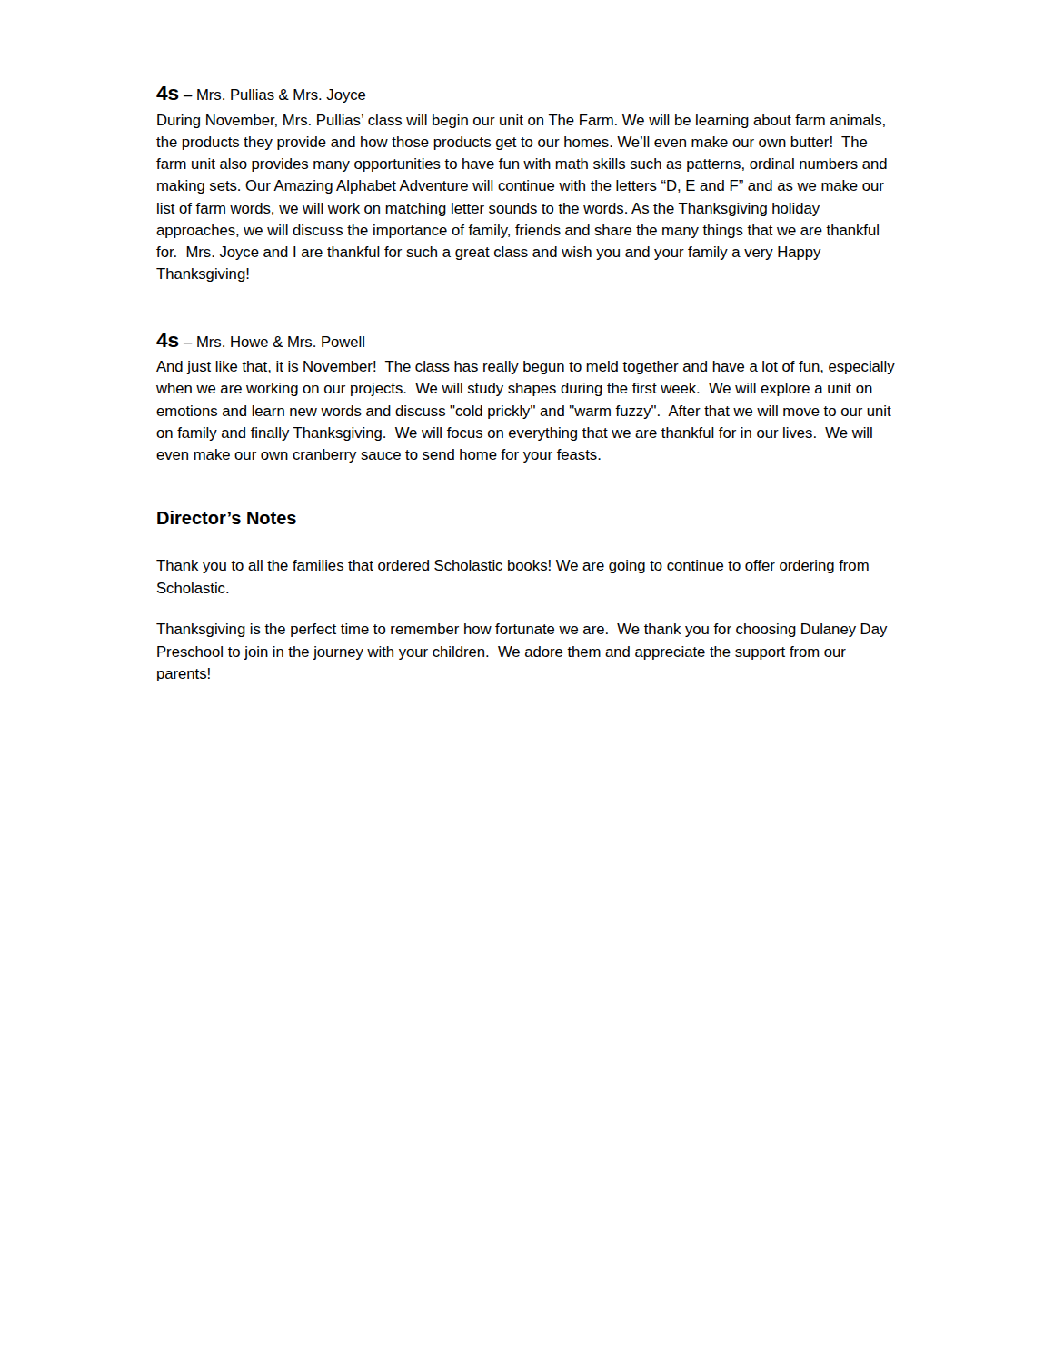4s – Mrs. Pullias & Mrs. Joyce
During November, Mrs. Pullias’ class will begin our unit on The Farm. We will be learning about farm animals, the products they provide and how those products get to our homes. We’ll even make our own butter! The farm unit also provides many opportunities to have fun with math skills such as patterns, ordinal numbers and making sets. Our Amazing Alphabet Adventure will continue with the letters “D, E and F” and as we make our list of farm words, we will work on matching letter sounds to the words. As the Thanksgiving holiday approaches, we will discuss the importance of family, friends and share the many things that we are thankful for. Mrs. Joyce and I are thankful for such a great class and wish you and your family a very Happy Thanksgiving!
4s – Mrs. Howe & Mrs. Powell
And just like that, it is November! The class has really begun to meld together and have a lot of fun, especially when we are working on our projects. We will study shapes during the first week. We will explore a unit on emotions and learn new words and discuss "cold prickly" and "warm fuzzy". After that we will move to our unit on family and finally Thanksgiving. We will focus on everything that we are thankful for in our lives. We will even make our own cranberry sauce to send home for your feasts.
Director’s Notes
Thank you to all the families that ordered Scholastic books! We are going to continue to offer ordering from Scholastic.
Thanksgiving is the perfect time to remember how fortunate we are. We thank you for choosing Dulaney Day Preschool to join in the journey with your children. We adore them and appreciate the support from our parents!